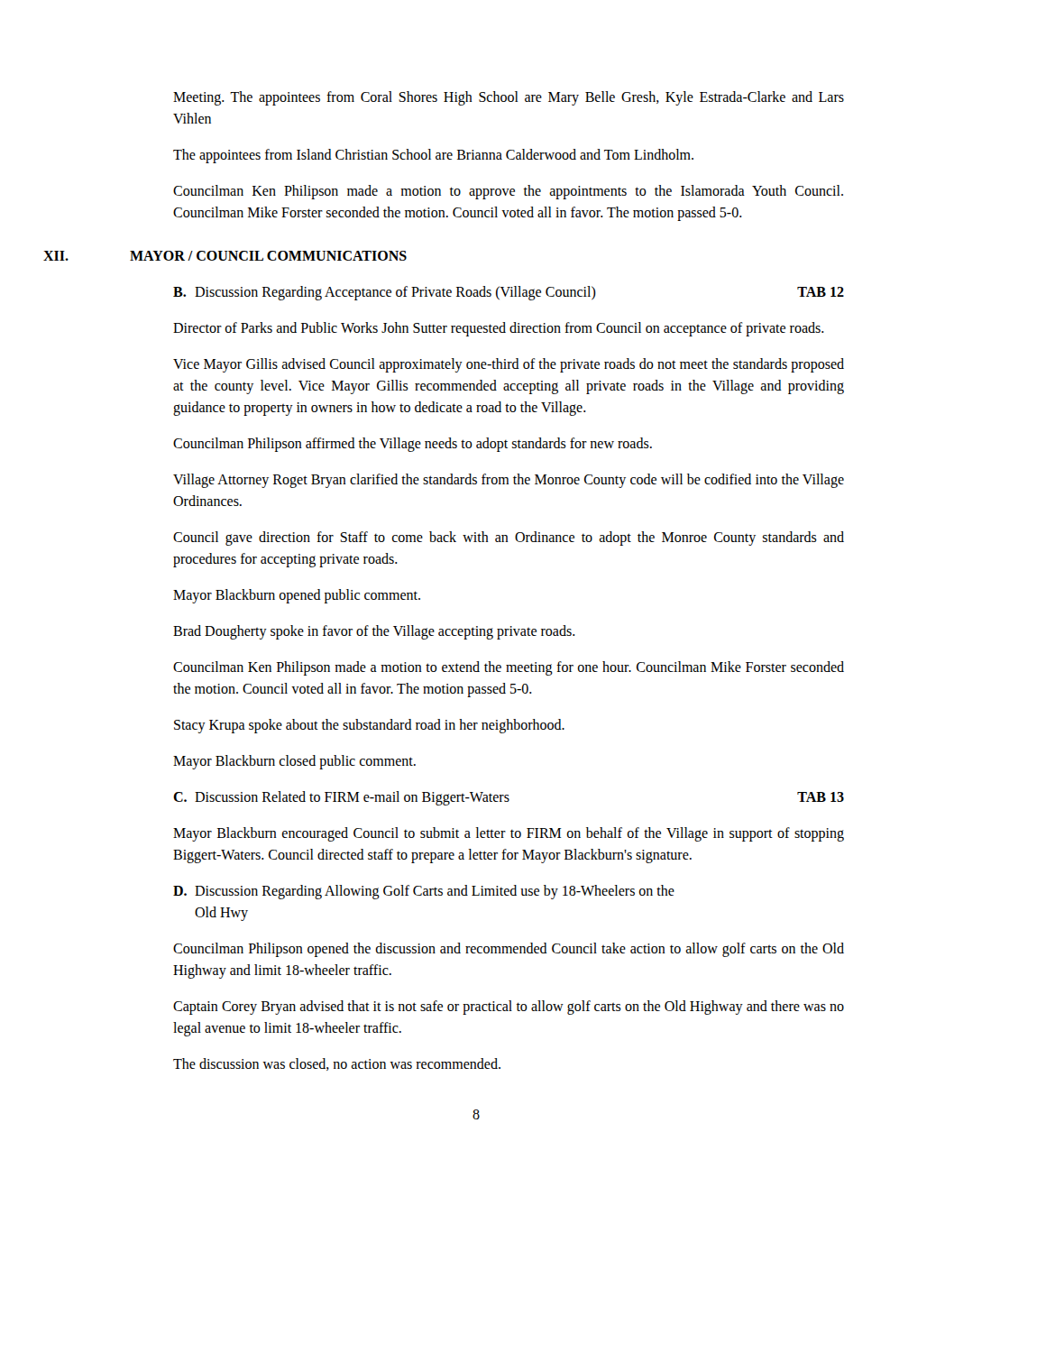Meeting. The appointees from Coral Shores High School are Mary Belle Gresh, Kyle Estrada-Clarke and Lars Vihlen
The appointees from Island Christian School are Brianna Calderwood and Tom Lindholm.
Councilman Ken Philipson made a motion to approve the appointments to the Islamorada Youth Council. Councilman Mike Forster seconded the motion. Council voted all in favor. The motion passed 5-0.
XII. MAYOR / COUNCIL COMMUNICATIONS
B. Discussion Regarding Acceptance of Private Roads (Village Council)TAB 12
Director of Parks and Public Works John Sutter requested direction from Council on acceptance of private roads.
Vice Mayor Gillis advised Council approximately one-third of the private roads do not meet the standards proposed at the county level. Vice Mayor Gillis recommended accepting all private roads in the Village and providing guidance to property in owners in how to dedicate a road to the Village.
Councilman Philipson affirmed the Village needs to adopt standards for new roads.
Village Attorney Roget Bryan clarified the standards from the Monroe County code will be codified into the Village Ordinances.
Council gave direction for Staff to come back with an Ordinance to adopt the Monroe County standards and procedures for accepting private roads.
Mayor Blackburn opened public comment.
Brad Dougherty spoke in favor of the Village accepting private roads.
Councilman Ken Philipson made a motion to extend the meeting for one hour. Councilman Mike Forster seconded the motion. Council voted all in favor. The motion passed 5-0.
Stacy Krupa spoke about the substandard road in her neighborhood.
Mayor Blackburn closed public comment.
C. Discussion Related to FIRM e-mail on Biggert-WatersTAB 13
Mayor Blackburn encouraged Council to submit a letter to FIRM on behalf of the Village in support of stopping Biggert-Waters. Council directed staff to prepare a letter for Mayor Blackburn's signature.
D. Discussion Regarding Allowing Golf Carts and Limited use by 18-Wheelers on the
Old Hwy
Councilman Philipson opened the discussion and recommended Council take action to allow golf carts on the Old Highway and limit 18-wheeler traffic.
Captain Corey Bryan advised that it is not safe or practical to allow golf carts on the Old Highway and there was no legal avenue to limit 18-wheeler traffic.
The discussion was closed, no action was recommended.
8